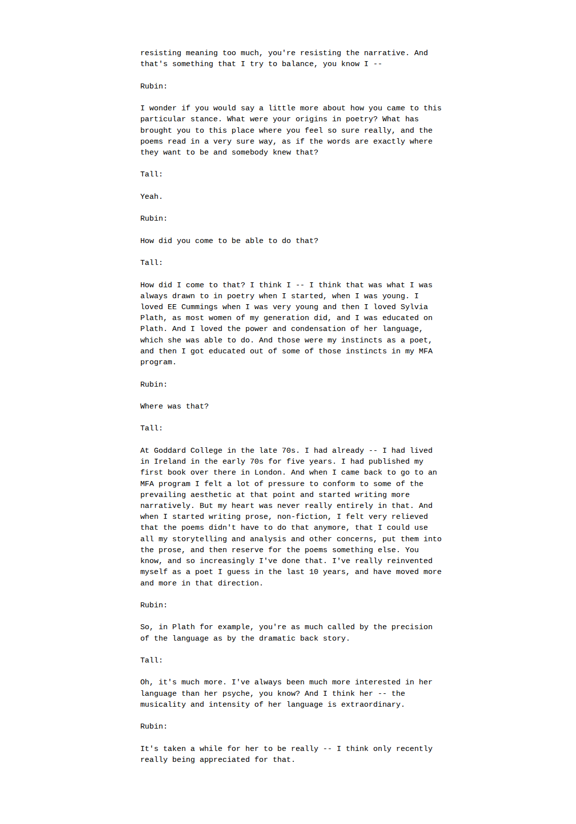resisting meaning too much, you're resisting the narrative. And that's something that I try to balance, you know I --
Rubin: I wonder if you would say a little more about how you came to this particular stance. What were your origins in poetry? What has brought you to this place where you feel so sure really, and the poems read in a very sure way, as if the words are exactly where they want to be and somebody knew that?
Tall: Yeah.
Rubin: How did you come to be able to do that?
Tall: How did I come to that? I think I -- I think that was what I was always drawn to in poetry when I started, when I was young. I loved EE Cummings when I was very young and then I loved Sylvia Plath, as most women of my generation did, and I was educated on Plath. And I loved the power and condensation of her language, which she was able to do. And those were my instincts as a poet, and then I got educated out of some of those instincts in my MFA program.
Rubin: Where was that?
Tall: At Goddard College in the late 70s. I had already -- I had lived in Ireland in the early 70s for five years. I had published my first book over there in London. And when I came back to go to an MFA program I felt a lot of pressure to conform to some of the prevailing aesthetic at that point and started writing more narratively. But my heart was never really entirely in that. And when I started writing prose, non-fiction, I felt very relieved that the poems didn't have to do that anymore, that I could use all my storytelling and analysis and other concerns, put them into the prose, and then reserve for the poems something else. You know, and so increasingly I've done that. I've really reinvented myself as a poet I guess in the last 10 years, and have moved more and more in that direction.
Rubin: So, in Plath for example, you're as much called by the precision of the language as by the dramatic back story.
Tall: Oh, it's much more. I've always been much more interested in her language than her psyche, you know? And I think her -- the musicality and intensity of her language is extraordinary.
Rubin: It's taken a while for her to be really -- I think only recently really being appreciated for that.